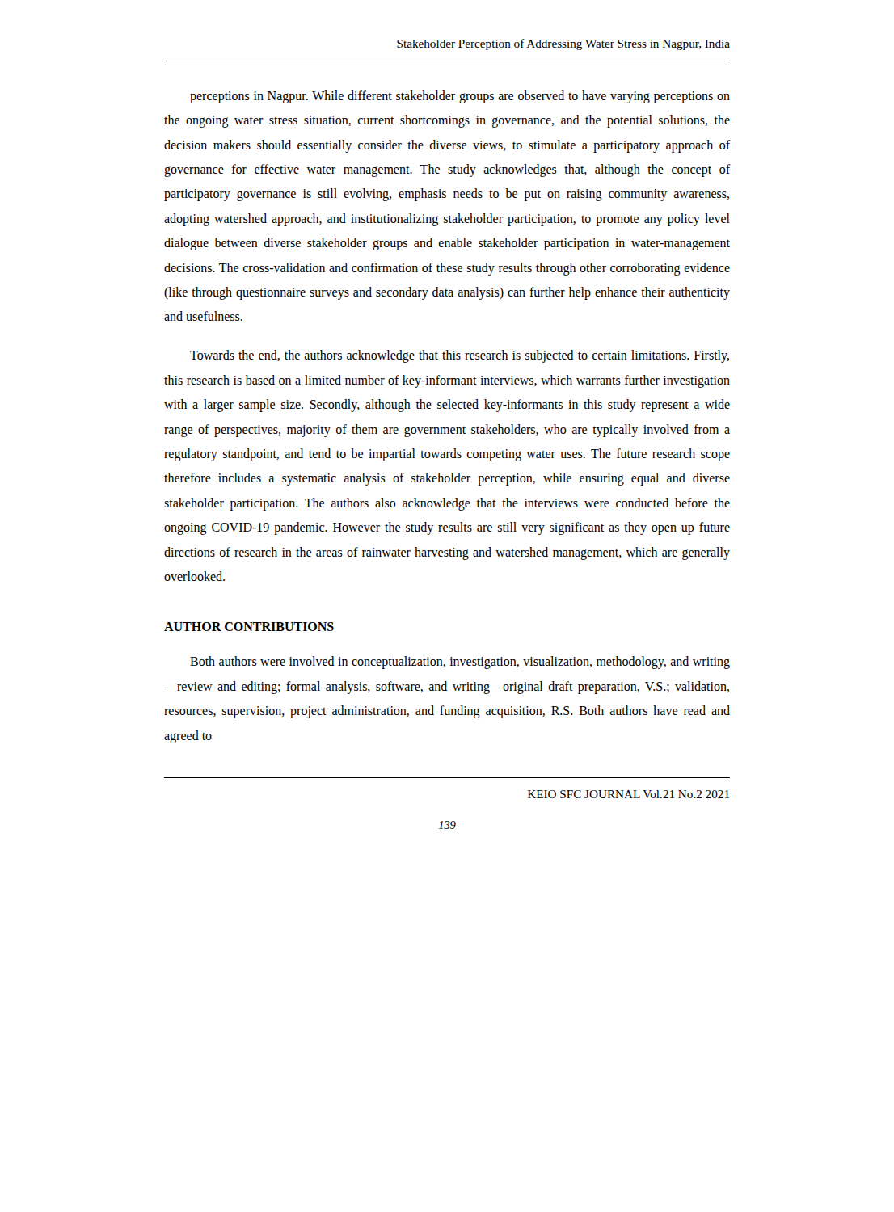Stakeholder Perception of Addressing Water Stress in Nagpur, India
perceptions in Nagpur. While different stakeholder groups are observed to have varying perceptions on the ongoing water stress situation, current shortcomings in governance, and the potential solutions, the decision makers should essentially consider the diverse views, to stimulate a participatory approach of governance for effective water management. The study acknowledges that, although the concept of participatory governance is still evolving, emphasis needs to be put on raising community awareness, adopting watershed approach, and institutionalizing stakeholder participation, to promote any policy level dialogue between diverse stakeholder groups and enable stakeholder participation in water-management decisions. The cross-validation and confirmation of these study results through other corroborating evidence (like through questionnaire surveys and secondary data analysis) can further help enhance their authenticity and usefulness.
Towards the end, the authors acknowledge that this research is subjected to certain limitations. Firstly, this research is based on a limited number of key-informant interviews, which warrants further investigation with a larger sample size. Secondly, although the selected key-informants in this study represent a wide range of perspectives, majority of them are government stakeholders, who are typically involved from a regulatory standpoint, and tend to be impartial towards competing water uses. The future research scope therefore includes a systematic analysis of stakeholder perception, while ensuring equal and diverse stakeholder participation. The authors also acknowledge that the interviews were conducted before the ongoing COVID-19 pandemic. However the study results are still very significant as they open up future directions of research in the areas of rainwater harvesting and watershed management, which are generally overlooked.
Author Contributions
Both authors were involved in conceptualization, investigation, visualization, methodology, and writing—review and editing; formal analysis, software, and writing—original draft preparation, V.S.; validation, resources, supervision, project administration, and funding acquisition, R.S. Both authors have read and agreed to
KEIO SFC JOURNAL Vol.21 No.2 2021
139